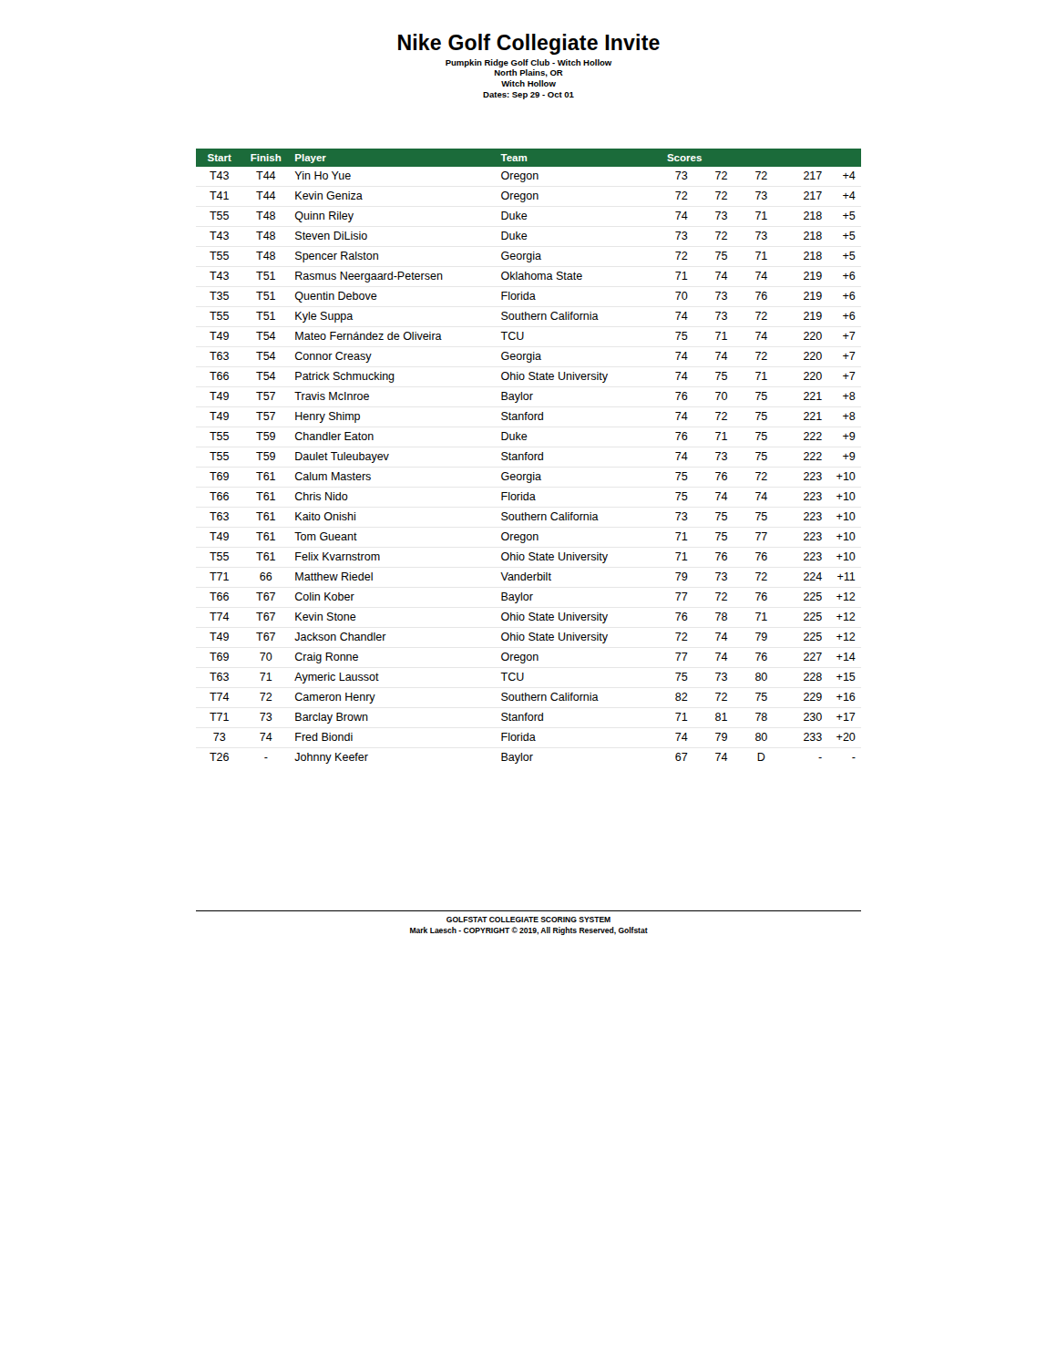Nike Golf Collegiate Invite
Pumpkin Ridge Golf Club - Witch Hollow
North Plains, OR
Witch Hollow
Dates: Sep 29 - Oct 01
| Start | Finish | Player | Team | Scores |
| --- | --- | --- | --- | --- |
| T43 | T44 | Yin Ho Yue | Oregon | 73 | 72 | 72 | 217 | +4 |
| T41 | T44 | Kevin Geniza | Oregon | 72 | 72 | 73 | 217 | +4 |
| T55 | T48 | Quinn Riley | Duke | 74 | 73 | 71 | 218 | +5 |
| T43 | T48 | Steven DiLisio | Duke | 73 | 72 | 73 | 218 | +5 |
| T55 | T48 | Spencer Ralston | Georgia | 72 | 75 | 71 | 218 | +5 |
| T43 | T51 | Rasmus Neergaard-Petersen | Oklahoma State | 71 | 74 | 74 | 219 | +6 |
| T35 | T51 | Quentin Debove | Florida | 70 | 73 | 76 | 219 | +6 |
| T55 | T51 | Kyle Suppa | Southern California | 74 | 73 | 72 | 219 | +6 |
| T49 | T54 | Mateo Fernández de Oliveira | TCU | 75 | 71 | 74 | 220 | +7 |
| T63 | T54 | Connor Creasy | Georgia | 74 | 74 | 72 | 220 | +7 |
| T66 | T54 | Patrick Schmucking | Ohio State University | 74 | 75 | 71 | 220 | +7 |
| T49 | T57 | Travis McInroe | Baylor | 76 | 70 | 75 | 221 | +8 |
| T49 | T57 | Henry Shimp | Stanford | 74 | 72 | 75 | 221 | +8 |
| T55 | T59 | Chandler Eaton | Duke | 76 | 71 | 75 | 222 | +9 |
| T55 | T59 | Daulet Tuleubayev | Stanford | 74 | 73 | 75 | 222 | +9 |
| T69 | T61 | Calum Masters | Georgia | 75 | 76 | 72 | 223 | +10 |
| T66 | T61 | Chris Nido | Florida | 75 | 74 | 74 | 223 | +10 |
| T63 | T61 | Kaito Onishi | Southern California | 73 | 75 | 75 | 223 | +10 |
| T49 | T61 | Tom Gueant | Oregon | 71 | 75 | 77 | 223 | +10 |
| T55 | T61 | Felix Kvarnstrom | Ohio State University | 71 | 76 | 76 | 223 | +10 |
| T71 | 66 | Matthew Riedel | Vanderbilt | 79 | 73 | 72 | 224 | +11 |
| T66 | T67 | Colin Kober | Baylor | 77 | 72 | 76 | 225 | +12 |
| T74 | T67 | Kevin Stone | Ohio State University | 76 | 78 | 71 | 225 | +12 |
| T49 | T67 | Jackson Chandler | Ohio State University | 72 | 74 | 79 | 225 | +12 |
| T69 | 70 | Craig Ronne | Oregon | 77 | 74 | 76 | 227 | +14 |
| T63 | 71 | Aymeric Laussot | TCU | 75 | 73 | 80 | 228 | +15 |
| T74 | 72 | Cameron Henry | Southern California | 82 | 72 | 75 | 229 | +16 |
| T71 | 73 | Barclay Brown | Stanford | 71 | 81 | 78 | 230 | +17 |
| 73 | 74 | Fred Biondi | Florida | 74 | 79 | 80 | 233 | +20 |
| T26 | - | Johnny Keefer | Baylor | 67 | 74 | D | - | - |
GOLFSTAT COLLEGIATE SCORING SYSTEM
Mark Laesch - COPYRIGHT © 2019, All Rights Reserved, Golfstat